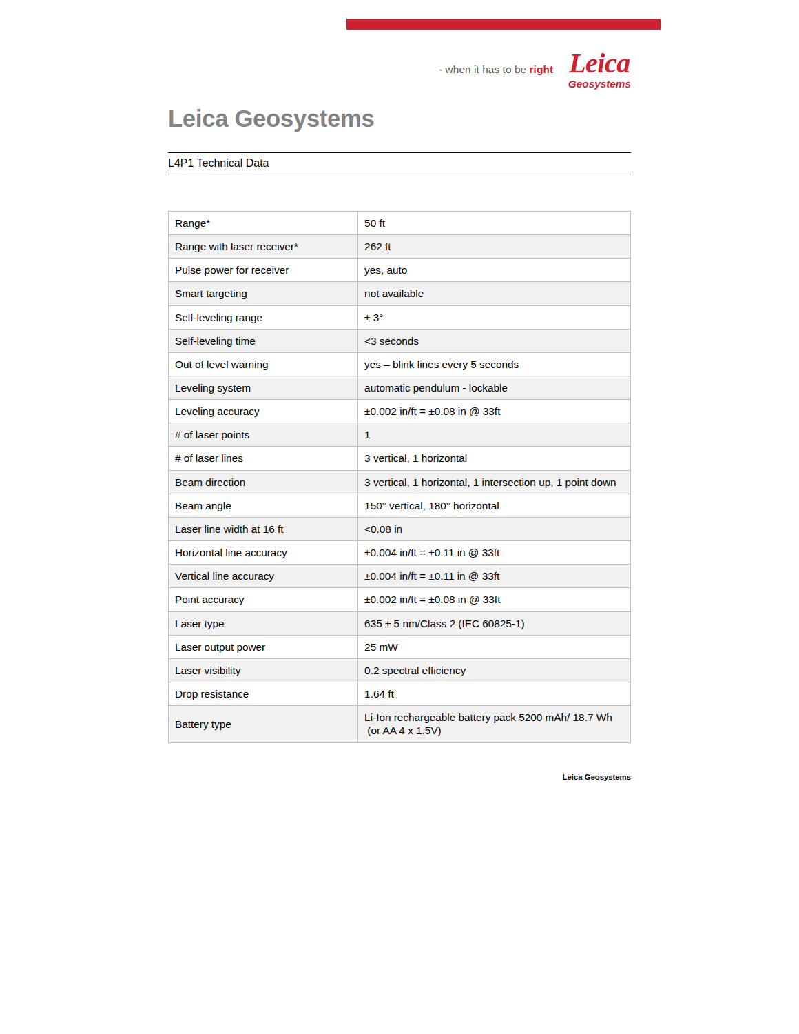- when it has to be right
Leica
Geosystems
Leica Geosystems
L4P1 Technical Data
| Range* | 50 ft |
| Range with laser receiver* | 262 ft |
| Pulse power for receiver | yes, auto |
| Smart targeting | not available |
| Self-leveling range | ± 3° |
| Self-leveling time | <3 seconds |
| Out of level warning | yes – blink lines every 5 seconds |
| Leveling system | automatic pendulum - lockable |
| Leveling accuracy | ±0.002 in/ft = ±0.08 in @ 33ft |
| # of laser points | 1 |
| # of laser lines | 3 vertical, 1 horizontal |
| Beam direction | 3 vertical, 1 horizontal, 1 intersection up, 1 point down |
| Beam angle | 150° vertical, 180° horizontal |
| Laser line width at 16 ft | <0.08 in |
| Horizontal line accuracy | ±0.004 in/ft = ±0.11 in @ 33ft |
| Vertical line accuracy | ±0.004 in/ft = ±0.11 in @ 33ft |
| Point accuracy | ±0.002 in/ft = ±0.08 in @ 33ft |
| Laser type | 635 ± 5 nm/Class 2 (IEC 60825-1) |
| Laser output power | 25 mW |
| Laser visibility | 0.2 spectral efficiency |
| Drop resistance | 1.64 ft |
| Battery type | Li-Ion rechargeable battery pack 5200 mAh/ 18.7 Wh (or AA 4 x 1.5V) |
Leica Geosystems